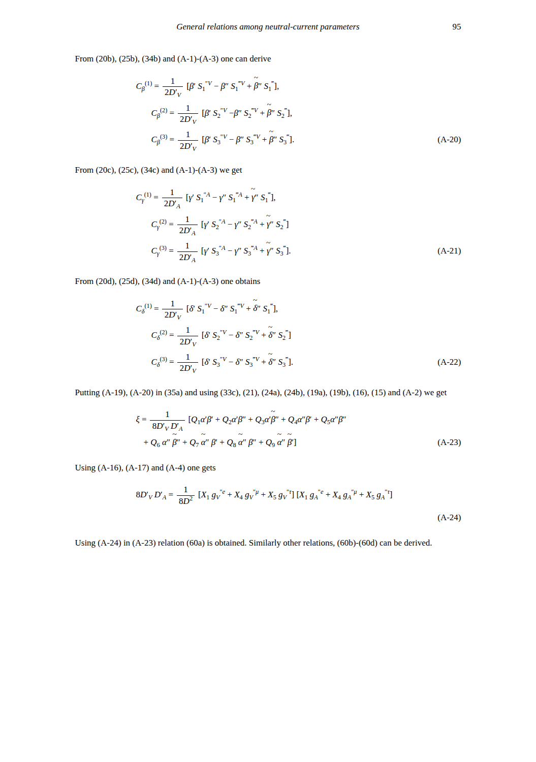General relations among neutral-current parameters 95
From (20b), (25b), (34b) and (A-1)-(A-3) one can derive
Cβ(1) = 12D′V [β′ S1″V − β″ S1‴V + ~β″ S1‴],
Cβ(2) = 12D′V [β′ S2″V −β″ S2‴V + ~β″ S2‴],
Cβ(3) = 12D′V [β′ S3″V − β″ S3‴V + ~β″ S3‴]. (A-20)
From (20c), (25c), (34c) and (A-1)-(A-3) we get
Cγ(1) = 12D′A [γ′ S1″A − γ″ S1‴A + ~γ″ S1‴],
Cγ(2) = 12D′A [γ′ S2″A − γ″ S2‴A + ~γ″ S2‴]
Cγ(3) = 12D′A [γ′ S3″A − γ″ S3‴A + ~γ″ S3‴]. (A-21)
From (20d), (25d), (34d) and (A-1)-(A-3) one obtains
Cδ(1) = 12D′V [δ′ S1″V − δ″ S1‴V + ~δ″ S1‴],
Cδ(2) = 12D′V [δ′ S2″V − δ″ S2‴V + ~δ″ S2‴]
Cδ(3) = 12D′V [δ′ S3″V − δ″ S3‴V + ~δ″ S3‴]. (A-22)
Putting (A-19), (A-20) in (35a) and using (33c), (21), (24a), (24b), (19a), (19b), (16), (15) and (A-2) we get
ξ = 18D′V D′A [Q1α′β′ + Q2α′β″ + Q3α′~β″ + Q4α″β′ + Q5α″β″
+ Q6 α″ ~β″ + Q7 ~α″ β′ + Q8 ~α″ β″ + Q9 ~α″ ~β′] (A-23)
Using (A-16), (A-17) and (A-4) one gets
8D′V D′A = 18D2 [X1 gV″e + X4 gV″μ + X5 gV″τ] [X1 gA″e + X4 gA″μ + X5 gA″τ]
(A-24)
Using (A-24) in (A-23) relation (60a) is obtained. Similarly other relations, (60b)-(60d) can be derived.